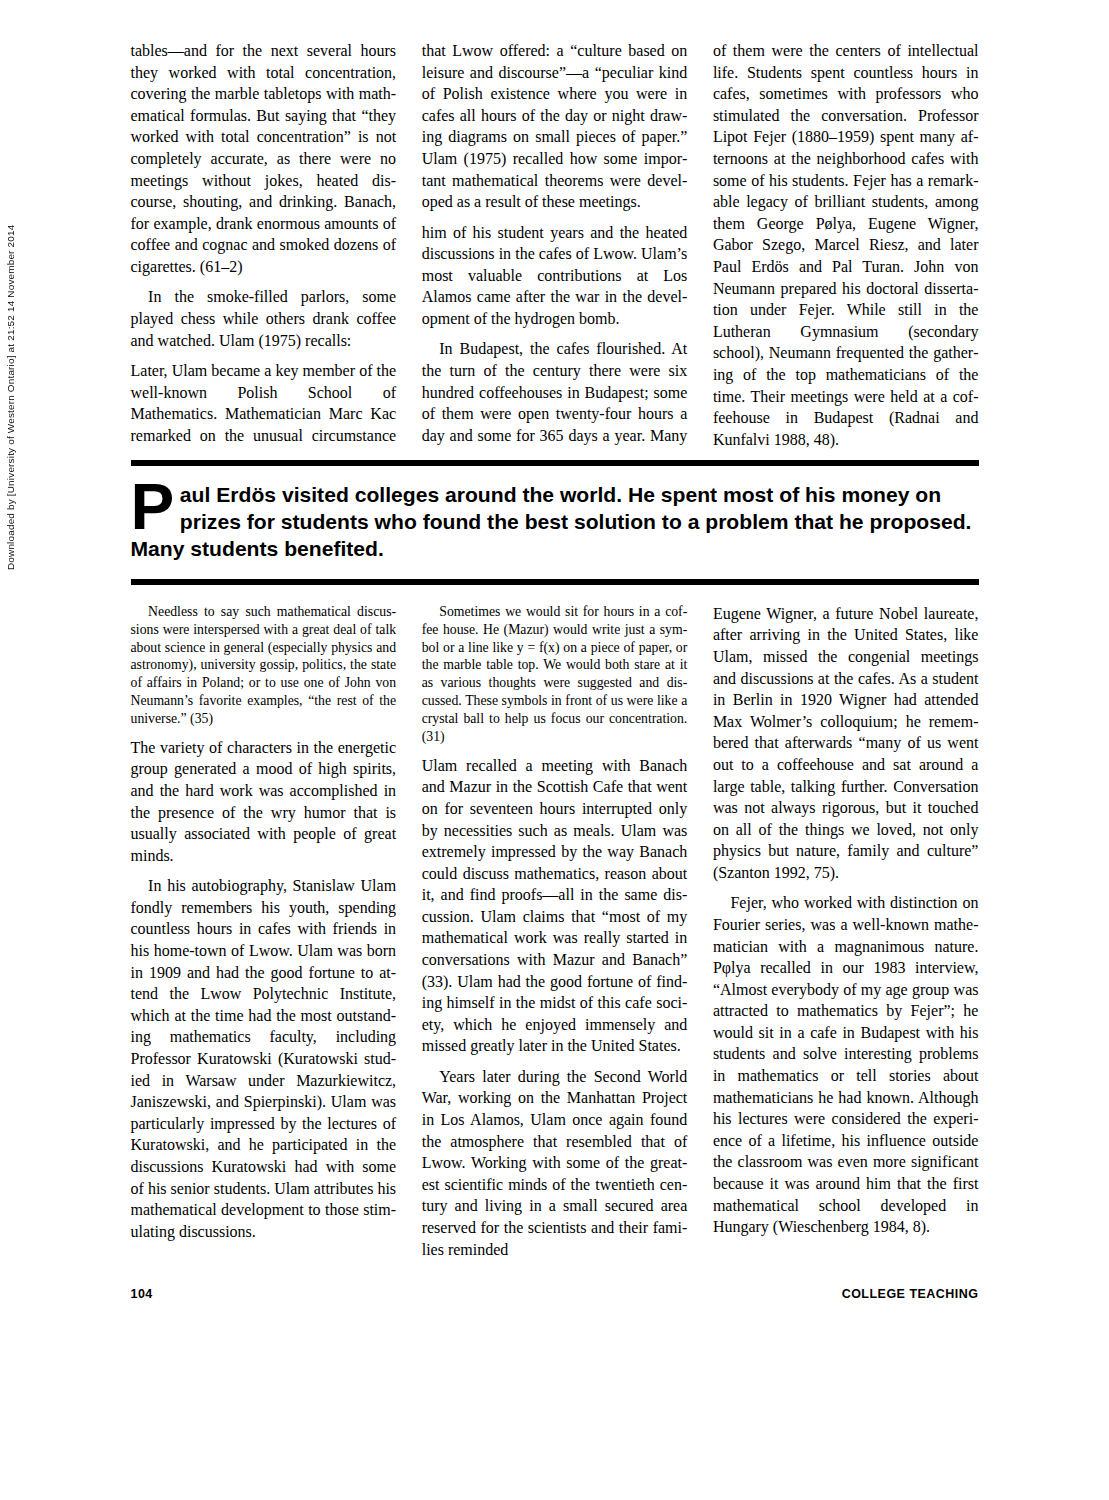Downloaded by [University of Western Ontario] at 21:52 14 November 2014
tables—and for the next several hours they worked with total concentration, covering the marble tabletops with mathematical formulas. But saying that “they worked with total concentration” is not completely accurate, as there were no meetings without jokes, heated discourse, shouting, and drinking. Banach, for example, drank enormous amounts of coffee and cognac and smoked dozens of cigarettes. (61–2)
In the smoke-filled parlors, some played chess while others drank coffee and watched. Ulam (1975) recalls:
Later, Ulam became a key member of the well-known Polish School of Mathematics. Mathematician Marc Kac remarked on the unusual circumstance that Lwow offered: a “culture based on leisure and discourse”—a “peculiar kind of Polish existence where you were in cafes all hours of the day or night drawing diagrams on small pieces of paper.” Ulam (1975) recalled how some important mathematical theorems were developed as a result of these meetings.
him of his student years and the heated discussions in the cafes of Lwow. Ulam’s most valuable contributions at Los Alamos came after the war in the development of the hydrogen bomb.
In Budapest, the cafes flourished. At the turn of the century there were six hundred coffeehouses in Budapest; some of them were open twenty-four hours a day and some for 365 days a year. Many of them were the centers of intellectual life. Students spent countless hours in cafes, sometimes with professors who stimulated the conversation. Professor Lipot Fejer (1880–1959) spent many afternoons at the neighborhood cafes with some of his students. Fejer has a remarkable legacy of brilliant students, among them George Pølya, Eugene Wigner, Gabor Szego, Marcel Riesz, and later Paul Erdös and Pal Turan. John von Neumann prepared his doctoral dissertation under Fejer. While still in the Lutheran Gymnasium (secondary school), Neumann frequented the gathering of the top mathematicians of the time. Their meetings were held at a coffeehouse in Budapest (Radnai and Kunfalvi 1988, 48).
Paul Erdös visited colleges around the world. He spent most of his money on prizes for students who found the best solution to a problem that he proposed. Many students benefited.
Needless to say such mathematical discussions were interspersed with a great deal of talk about science in general (especially physics and astronomy), university gossip, politics, the state of affairs in Poland; or to use one of John von Neumann’s favorite examples, “the rest of the universe.” (35)
The variety of characters in the energetic group generated a mood of high spirits, and the hard work was accomplished in the presence of the wry humor that is usually associated with people of great minds.
In his autobiography, Stanislaw Ulam fondly remembers his youth, spending countless hours in cafes with friends in his home-town of Lwow. Ulam was born in 1909 and had the good fortune to attend the Lwow Polytechnic Institute, which at the time had the most outstanding mathematics faculty, including Professor Kuratowski (Kuratowski studied in Warsaw under Mazurkiewitcz, Janiszewski, and Spierpinski). Ulam was particularly impressed by the lectures of Kuratowski, and he participated in the discussions Kuratowski had with some of his senior students. Ulam attributes his mathematical development to those stimulating discussions.
Sometimes we would sit for hours in a coffee house. He (Mazur) would write just a symbol or a line like y = f(x) on a piece of paper, or the marble table top. We would both stare at it as various thoughts were suggested and discussed. These symbols in front of us were like a crystal ball to help us focus our concentration. (31)
Ulam recalled a meeting with Banach and Mazur in the Scottish Cafe that went on for seventeen hours interrupted only by necessities such as meals. Ulam was extremely impressed by the way Banach could discuss mathematics, reason about it, and find proofs—all in the same discussion. Ulam claims that “most of my mathematical work was really started in conversations with Mazur and Banach” (33). Ulam had the good fortune of finding himself in the midst of this cafe society, which he enjoyed immensely and missed greatly later in the United States.
Years later during the Second World War, working on the Manhattan Project in Los Alamos, Ulam once again found the atmosphere that resembled that of Lwow. Working with some of the greatest scientific minds of the twentieth century and living in a small secured area reserved for the scientists and their families reminded
Eugene Wigner, a future Nobel laureate, after arriving in the United States, like Ulam, missed the congenial meetings and discussions at the cafes. As a student in Berlin in 1920 Wigner had attended Max Wolmer’s colloquium; he remembered that afterwards “many of us went out to a coffeehouse and sat around a large table, talking further. Conversation was not always rigorous, but it touched on all of the things we loved, not only physics but nature, family and culture” (Szanton 1992, 75).
Fejer, who worked with distinction on Fourier series, was a well-known mathematician with a magnanimous nature. Pφlya recalled in our 1983 interview, “Almost everybody of my age group was attracted to mathematics by Fejer”; he would sit in a cafe in Budapest with his students and solve interesting problems in mathematics or tell stories about mathematicians he had known. Although his lectures were considered the experience of a lifetime, his influence outside the classroom was even more significant because it was around him that the first mathematical school developed in Hungary (Wieschenberg 1984, 8).
104 COLLEGE TEACHING